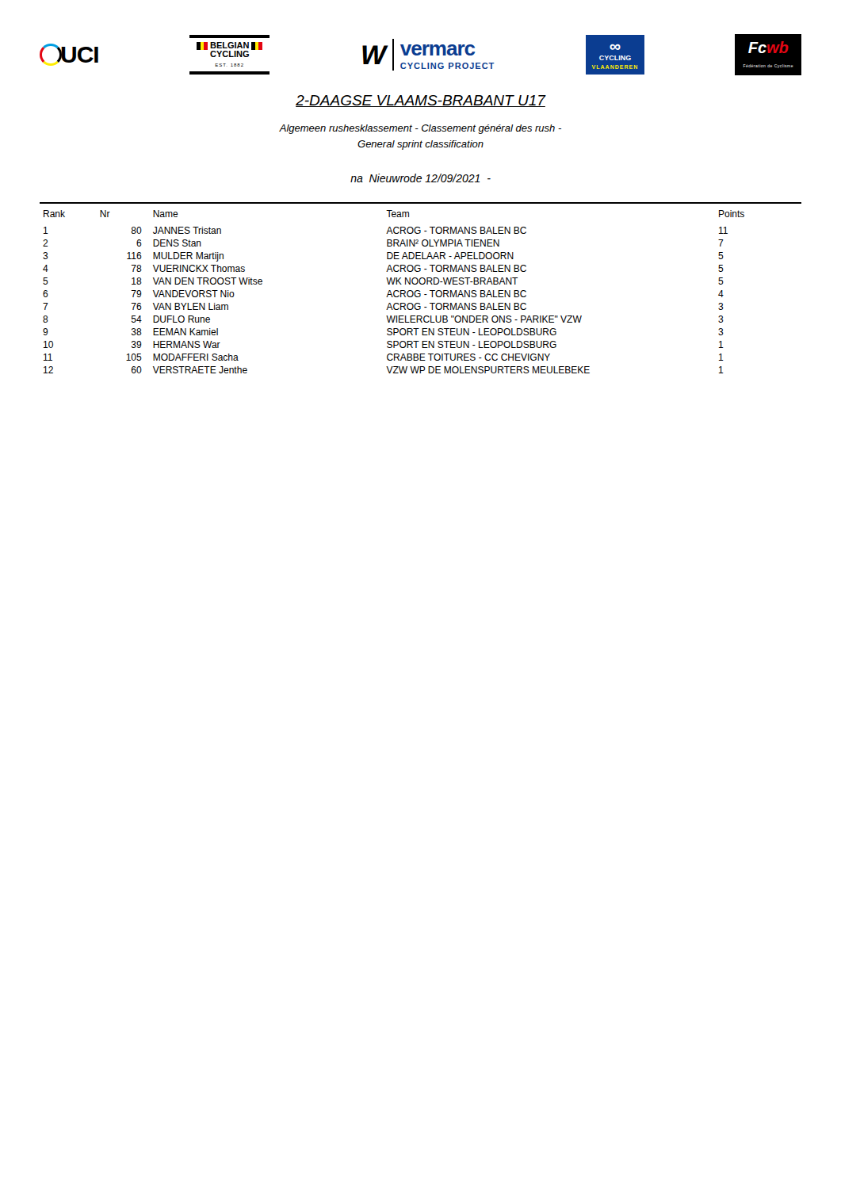UCI
BELGIAN
CYCLING
EST. 1882
W vermarc
CYCLING PROJECT
∞ CYCLING
VLAANDEREN
Fcwb
Fédération de Cyclisme
2-DAAGSE VLAAMS-BRABANT U17
Algemeen rushesklassement - Classement général des rush -
General sprint classification
na Nieuwrode 12/09/2021 -
| Rank | Nr | Name | Team | Points |
| --- | --- | --- | --- | --- |
| 1 | 80 | JANNES Tristan | ACROG - TORMANS BALEN BC | 11 |
| 2 | 6 | DENS Stan | BRAIN² OLYMPIA TIENEN | 7 |
| 3 | 116 | MULDER Martijn | DE ADELAAR - APELDOORN | 5 |
| 4 | 78 | VUERINCKX Thomas | ACROG - TORMANS BALEN BC | 5 |
| 5 | 18 | VAN DEN TROOST Witse | WK NOORD-WEST-BRABANT | 5 |
| 6 | 79 | VANDEVORST Nio | ACROG - TORMANS BALEN BC | 4 |
| 7 | 76 | VAN BYLEN Liam | ACROG - TORMANS BALEN BC | 3 |
| 8 | 54 | DUFLO Rune | WIELERCLUB "ONDER ONS - PARIKE" VZW | 3 |
| 9 | 38 | EEMAN Kamiel | SPORT EN STEUN - LEOPOLDSBURG | 3 |
| 10 | 39 | HERMANS War | SPORT EN STEUN - LEOPOLDSBURG | 1 |
| 11 | 105 | MODAFFERI Sacha | CRABBE TOITURES - CC CHEVIGNY | 1 |
| 12 | 60 | VERSTRAETE Jenthe | VZW WP DE MOLENSPURTERS MEULEBEKE | 1 |